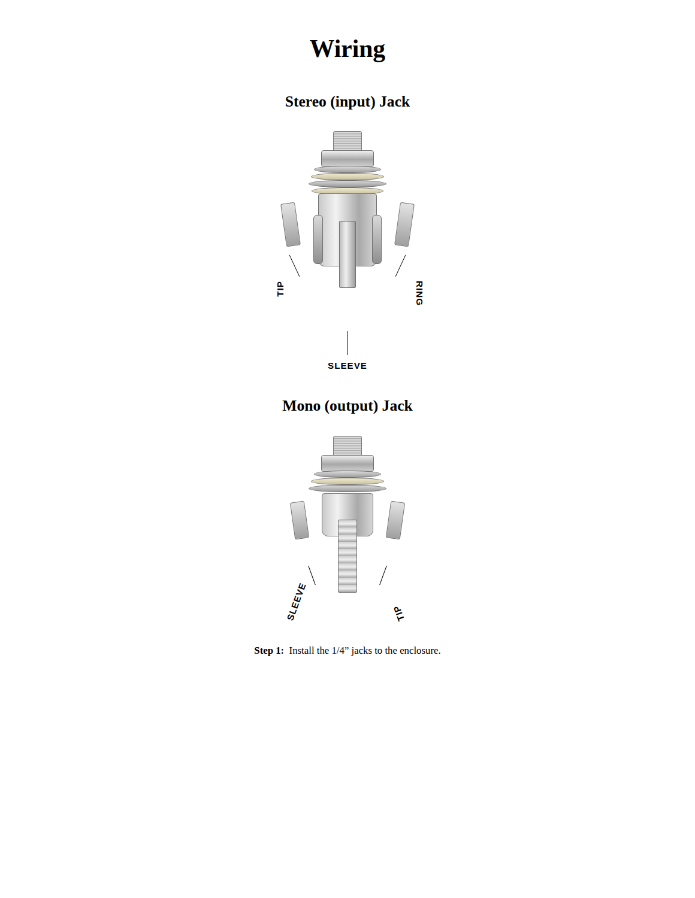Wiring
Stereo (input) Jack
TIP RING SLEEVE
Mono (output) Jack
SLEEVE TIP
Step 1: Install the 1/4” jacks to the enclosure.